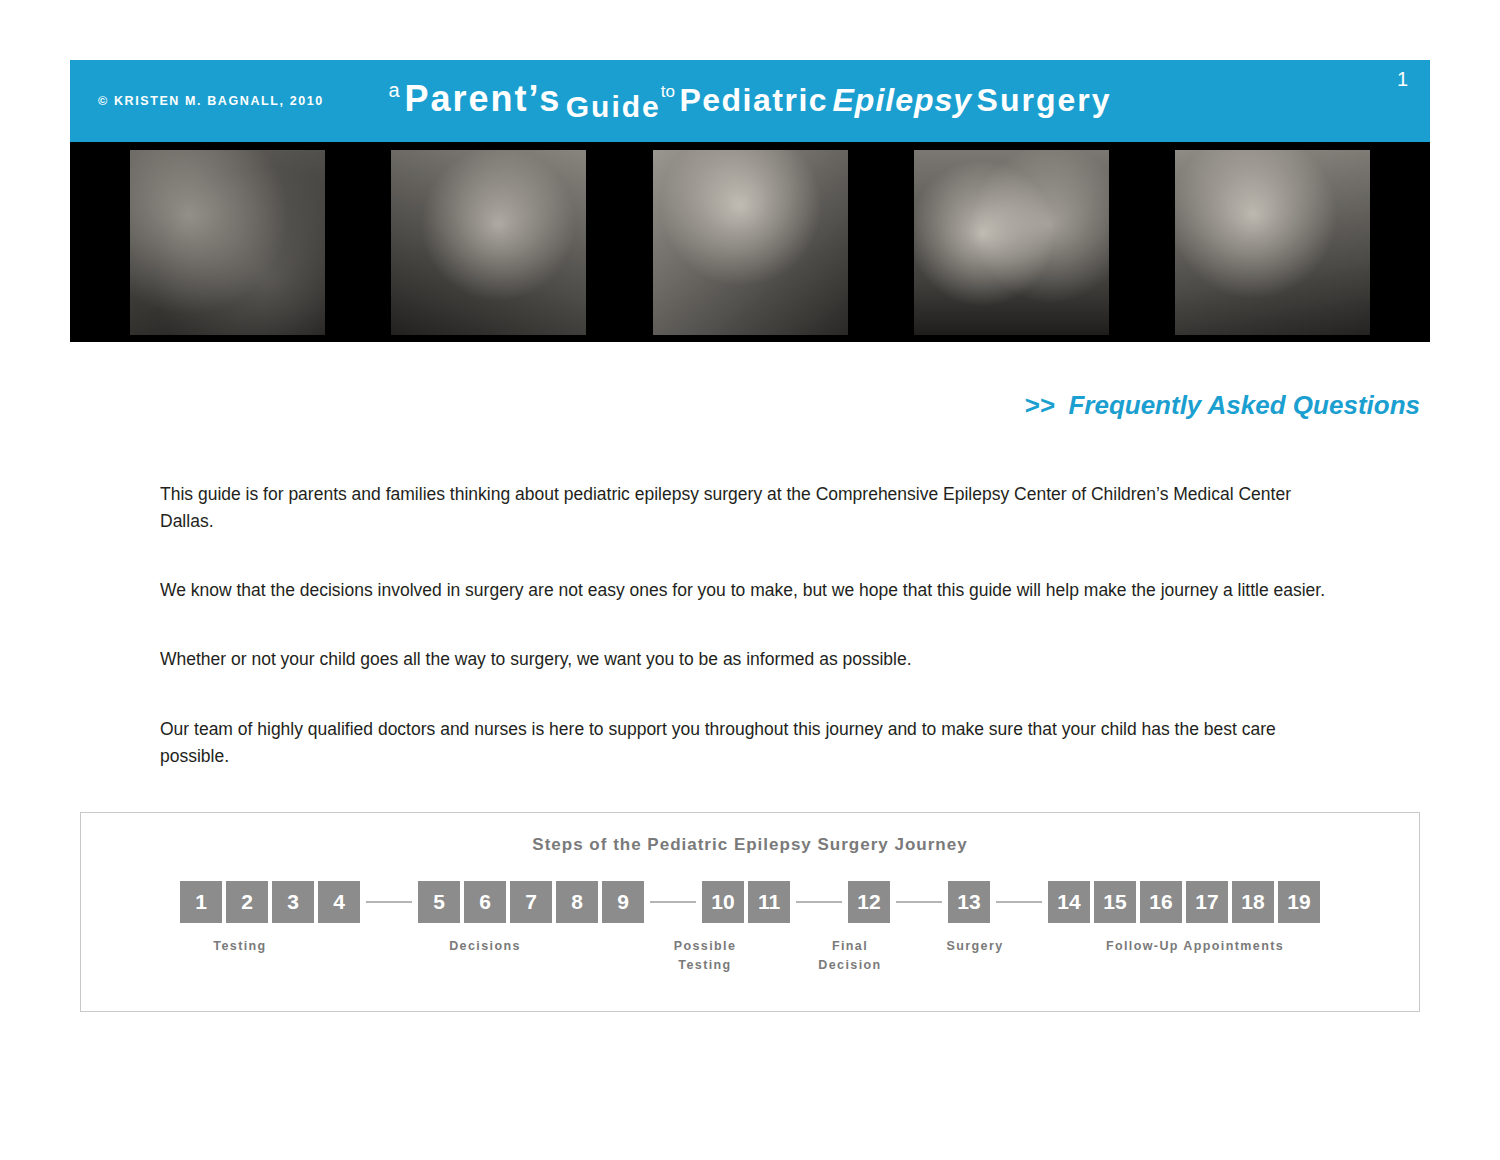© KRISTEN M. BAGNALL, 2010
a Parent’s Guide to Pediatric Epilepsy Surgery
1
>> Frequently Asked Questions
This guide is for parents and families thinking about pediatric epilepsy surgery at the Comprehensive Epilepsy Center of Children’s Medical Center Dallas.
We know that the decisions involved in surgery are not easy ones for you to make, but we hope that this guide will help make the journey a little easier.
Whether or not your child goes all the way to surgery, we want you to be as informed as possible.
Our team of highly qualified doctors and nurses is here to support you throughout this journey and to make sure that your child has the best care possible.
Steps of the Pediatric Epilepsy Surgery Journey
1
2
3
4
5
6
7
8
9
10
11
12
13
14
15
16
17
18
19
Testing
Decisions
Possible
Testing
Final
Decision
Surgery
Follow-Up Appointments